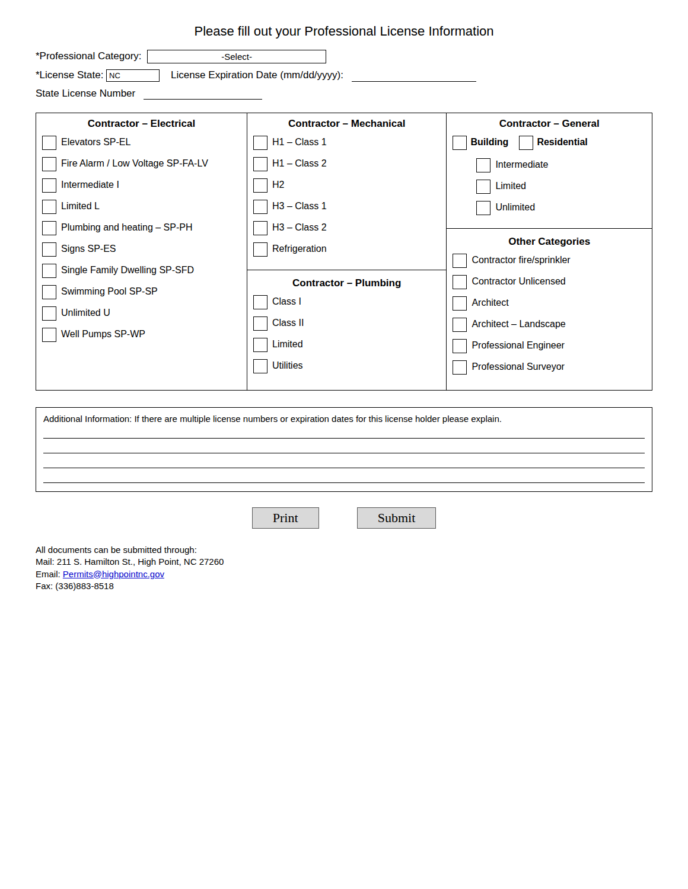Please fill out your Professional License Information
*Professional Category: -Select-
*License State: NC License Expiration Date (mm/dd/yyyy):
State License Number
| Contractor – Electrical Elevators SP-EL Fire Alarm / Low Voltage SP-FA-LV Intermediate I Limited L Plumbing and heating – SP-PH Signs SP-ES Single Family Dwelling SP-SFD Swimming Pool SP-SP Unlimited U Well Pumps SP-WP | / Contractor – Mechanical H1 – Class 1 H1 – Class 2 H2 H3 – Class 1 H3 – Class 2 Refrigeration / / Contractor – Plumbing Class I Class II Limited Utilities / | / Contractor – General Building Residential Intermediate Limited Unlimited / / Other Categories Contractor fire/sprinkler Contractor Unlicensed Architect Architect – Landscape Professional Engineer Professional Surveyor / |
Additional Information: If there are multiple license numbers or expiration dates for this license holder please explain.
Print Submit
All documents can be submitted through:
Mail: 211 S. Hamilton St., High Point, NC 27260
Email: Permits@highpointnc.gov
Fax: (336)883-8518